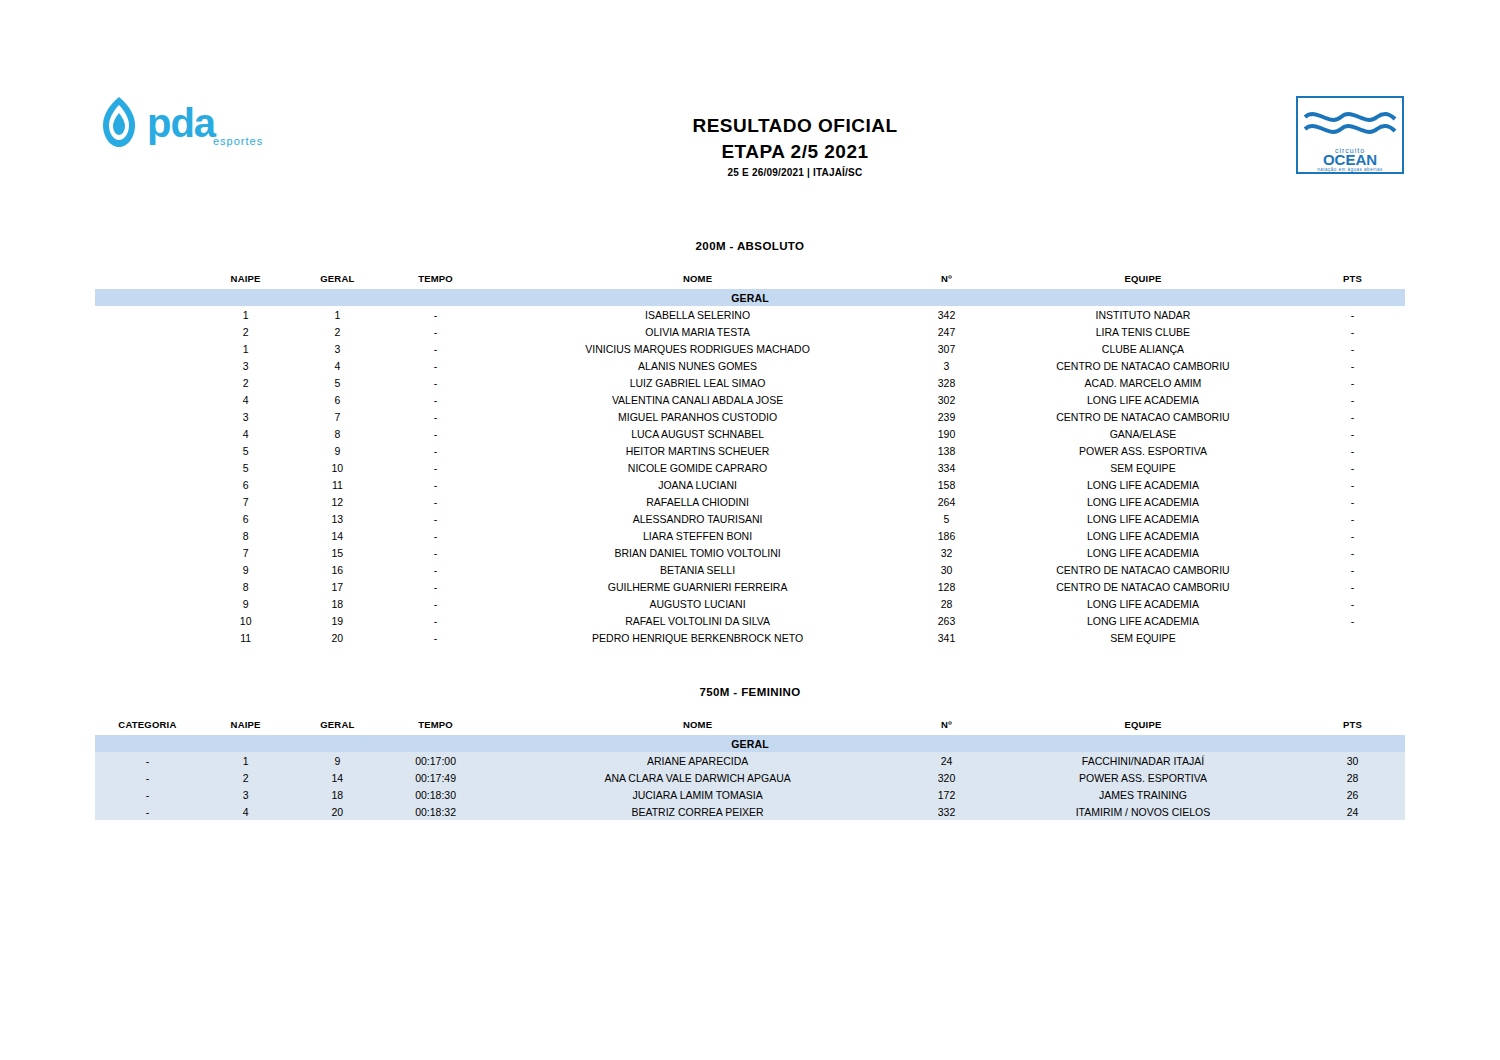pda esportes
RESULTADO OFICIAL
ETAPA 2/5 2021
25 E 26/09/2021 | ITAJAÍ/SC
circuito OCEAN natação em águas abertas
200M - ABSOLUTO
| | NAIPE | GERAL | TEMPO | NOME | Nº | EQUIPE | PTS |
| --- | --- | --- | --- | --- | --- | --- | --- |
| GERAL |
| | 1 | 1 | - | ISABELLA SELERINO | 342 | INSTITUTO NADAR | - |
| | 2 | 2 | - | OLIVIA MARIA TESTA | 247 | LIRA TENIS CLUBE | - |
| | 1 | 3 | - | VINICIUS MARQUES RODRIGUES MACHADO | 307 | CLUBE ALIANÇA | - |
| | 3 | 4 | - | ALANIS NUNES GOMES | 3 | CENTRO DE NATACAO CAMBORIU | - |
| | 2 | 5 | - | LUIZ GABRIEL LEAL SIMAO | 328 | ACAD. MARCELO AMIM | - |
| | 4 | 6 | - | VALENTINA CANALI ABDALA JOSE | 302 | LONG LIFE ACADEMIA | - |
| | 3 | 7 | - | MIGUEL PARANHOS CUSTODIO | 239 | CENTRO DE NATACAO CAMBORIU | - |
| | 4 | 8 | - | LUCA AUGUST SCHNABEL | 190 | GANA/ELASE | - |
| | 5 | 9 | - | HEITOR MARTINS SCHEUER | 138 | POWER ASS. ESPORTIVA | - |
| | 5 | 10 | - | NICOLE GOMIDE CAPRARO | 334 | SEM EQUIPE | - |
| | 6 | 11 | - | JOANA LUCIANI | 158 | LONG LIFE ACADEMIA | - |
| | 7 | 12 | - | RAFAELLA CHIODINI | 264 | LONG LIFE ACADEMIA | - |
| | 6 | 13 | - | ALESSANDRO TAURISANI | 5 | LONG LIFE ACADEMIA | - |
| | 8 | 14 | - | LIARA STEFFEN BONI | 186 | LONG LIFE ACADEMIA | - |
| | 7 | 15 | - | BRIAN DANIEL TOMIO VOLTOLINI | 32 | LONG LIFE ACADEMIA | - |
| | 9 | 16 | - | BETANIA SELLI | 30 | CENTRO DE NATACAO CAMBORIU | - |
| | 8 | 17 | - | GUILHERME GUARNIERI FERREIRA | 128 | CENTRO DE NATACAO CAMBORIU | - |
| | 9 | 18 | - | AUGUSTO LUCIANI | 28 | LONG LIFE ACADEMIA | - |
| | 10 | 19 | - | RAFAEL VOLTOLINI DA SILVA | 263 | LONG LIFE ACADEMIA | - |
| | 11 | 20 | - | PEDRO HENRIQUE BERKENBROCK NETO | 341 | SEM EQUIPE | |
750M - FEMININO
| CATEGORIA | NAIPE | GERAL | TEMPO | NOME | Nº | EQUIPE | PTS |
| --- | --- | --- | --- | --- | --- | --- | --- |
| GERAL |
| - | 1 | 9 | 00:17:00 | ARIANE APARECIDA | 24 | FACCHINI/NADAR ITAJAÍ | 30 |
| - | 2 | 14 | 00:17:49 | ANA CLARA VALE DARWICH APGAUA | 320 | POWER ASS. ESPORTIVA | 28 |
| - | 3 | 18 | 00:18:30 | JUCIARA LAMIM TOMASIA | 172 | JAMES TRAINING | 26 |
| - | 4 | 20 | 00:18:32 | BEATRIZ CORREA PEIXER | 332 | ITAMIRIM / NOVOS CIELOS | 24 |